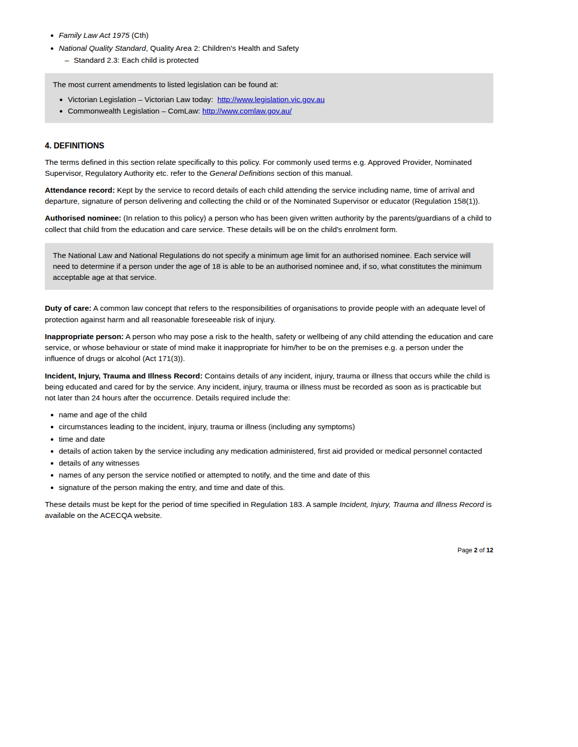Family Law Act 1975 (Cth)
National Quality Standard, Quality Area 2: Children's Health and Safety
Standard 2.3: Each child is protected
The most current amendments to listed legislation can be found at:
Victorian Legislation – Victorian Law today: http://www.legislation.vic.gov.au
Commonwealth Legislation – ComLaw: http://www.comlaw.gov.au/
4. DEFINITIONS
The terms defined in this section relate specifically to this policy. For commonly used terms e.g. Approved Provider, Nominated Supervisor, Regulatory Authority etc. refer to the General Definitions section of this manual.
Attendance record: Kept by the service to record details of each child attending the service including name, time of arrival and departure, signature of person delivering and collecting the child or of the Nominated Supervisor or educator (Regulation 158(1)).
Authorised nominee: (In relation to this policy) a person who has been given written authority by the parents/guardians of a child to collect that child from the education and care service. These details will be on the child's enrolment form.
The National Law and National Regulations do not specify a minimum age limit for an authorised nominee. Each service will need to determine if a person under the age of 18 is able to be an authorised nominee and, if so, what constitutes the minimum acceptable age at that service.
Duty of care: A common law concept that refers to the responsibilities of organisations to provide people with an adequate level of protection against harm and all reasonable foreseeable risk of injury.
Inappropriate person: A person who may pose a risk to the health, safety or wellbeing of any child attending the education and care service, or whose behaviour or state of mind make it inappropriate for him/her to be on the premises e.g. a person under the influence of drugs or alcohol (Act 171(3)).
Incident, Injury, Trauma and Illness Record: Contains details of any incident, injury, trauma or illness that occurs while the child is being educated and cared for by the service. Any incident, injury, trauma or illness must be recorded as soon as is practicable but not later than 24 hours after the occurrence. Details required include the:
name and age of the child
circumstances leading to the incident, injury, trauma or illness (including any symptoms)
time and date
details of action taken by the service including any medication administered, first aid provided or medical personnel contacted
details of any witnesses
names of any person the service notified or attempted to notify, and the time and date of this
signature of the person making the entry, and time and date of this.
These details must be kept for the period of time specified in Regulation 183. A sample Incident, Injury, Trauma and Illness Record is available on the ACECQA website.
Page 2 of 12